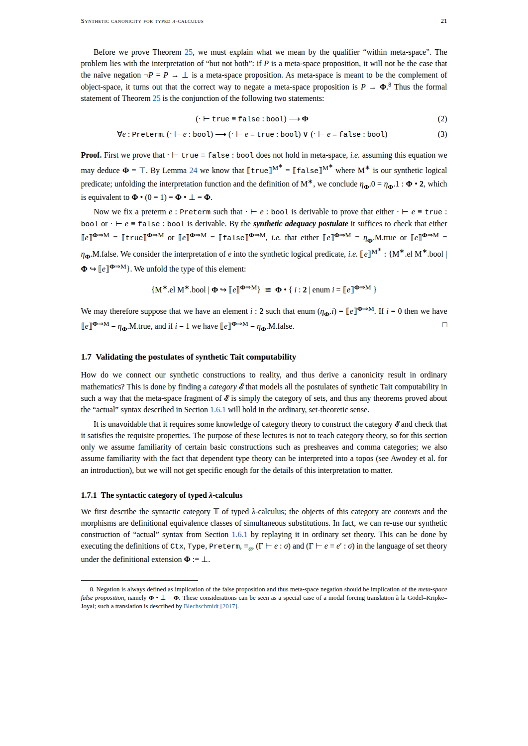Synthetic canonicity for typed λ-calculus 21
Before we prove Theorem 25, we must explain what we mean by the qualifier “within meta-space”. The problem lies with the interpretation of “but not both”: if P is a meta-space proposition, it will not be the case that the naïve negation ¬P = P → ⊥ is a meta-space proposition. As meta-space is meant to be the complement of object-space, it turns out that the correct way to negate a meta-space proposition is P → Φ.8 Thus the formal statement of Theorem 25 is the conjunction of the following two statements:
(· ⊢ true ≡ false : bool) ⟶ Φ (2)
∀e : Preterm. (· ⊢ e : bool) ⟶ (· ⊢ e ≡ true : bool) ∨ (· ⊢ e ≡ false : bool) (3)
Proof. First we prove that · ⊢ true ≡ false : bool does not hold in meta-space, i.e. assuming this equation we may deduce Φ = ⊤. By Lemma 24 we know that ⟦true⟧M∗ = ⟦false⟧M∗ where M∗ is our synthetic logical predicate; unfolding the interpretation function and the definition of M∗, we conclude ηΦ.0 = ηΦ.1 : Φ • 2, which is equivalent to Φ • (0 = 1) = Φ • ⊥ = Φ.
Now we fix a preterm e : Preterm such that · ⊢ e : bool is derivable to prove that either · ⊢ e ≡ true : bool or · ⊢ e ≡ false : bool is derivable. By the synthetic adequacy postulate it suffices to check that either ⟦e⟧Φ⇒M = ⟦true⟧Φ⇒M or ⟦e⟧Φ⇒M = ⟦false⟧Φ⇒M, i.e. that either ⟦e⟧Φ⇒M = ηΦ.M.true or ⟦e⟧Φ⇒M = ηΦ.M.false. We consider the interpretation of e into the synthetic logical predicate, i.e. ⟦e⟧M∗ : {M∗.el M∗.bool | Φ ↪ ⟦e⟧Φ⇒M}. We unfold the type of this element:
{M∗.el M∗.bool | Φ ↪ ⟦e⟧Φ⇒M} ≅ Φ • { i : 2 | enum i = ⟦e⟧Φ⇒M }
We may therefore suppose that we have an element i : 2 such that enum (ηΦ.i) = ⟦e⟧Φ⇒M. If i = 0 then we have ⟦e⟧Φ⇒M = ηΦ.M.true, and if i = 1 we have ⟦e⟧Φ⇒M = ηΦ.M.false. □
1.7 Validating the postulates of synthetic Tait computability
How do we connect our synthetic constructions to reality, and thus derive a canonicity result in ordinary mathematics? This is done by finding a category 𝓔 that models all the postulates of synthetic Tait computability in such a way that the meta-space fragment of 𝓔 is simply the category of sets, and thus any theorems proved about the “actual” syntax described in Section 1.6.1 will hold in the ordinary, set-theoretic sense.
It is unavoidable that it requires some knowledge of category theory to construct the category 𝓔 and check that it satisfies the requisite properties. The purpose of these lectures is not to teach category theory, so for this section only we assume familiarity of certain basic constructions such as presheaves and comma categories; we also assume familiarity with the fact that dependent type theory can be interpreted into a topos (see Awodey et al. for an introduction), but we will not get specific enough for the details of this interpretation to matter.
1.7.1 The syntactic category of typed λ-calculus
We first describe the syntactic category 𝕋 of typed λ-calculus; the objects of this category are contexts and the morphisms are definitional equivalence classes of simultaneous substitutions. In fact, we can re-use our synthetic construction of “actual” syntax from Section 1.6.1 by replaying it in ordinary set theory. This can be done by executing the definitions of Ctx, Type, Preterm, ≡α, (Γ ⊢ e : σ) and (Γ ⊢ e ≡ e′ : σ) in the language of set theory under the definitional extension Φ := ⊥.
8. Negation is always defined as implication of the false proposition and thus meta-space negation should be implication of the meta-space false proposition, namely Φ • ⊥ = Φ. These considerations can be seen as a special case of a modal forcing translation à la Gödel–Kripke–Joyal; such a translation is described by Blechschmidt [2017].